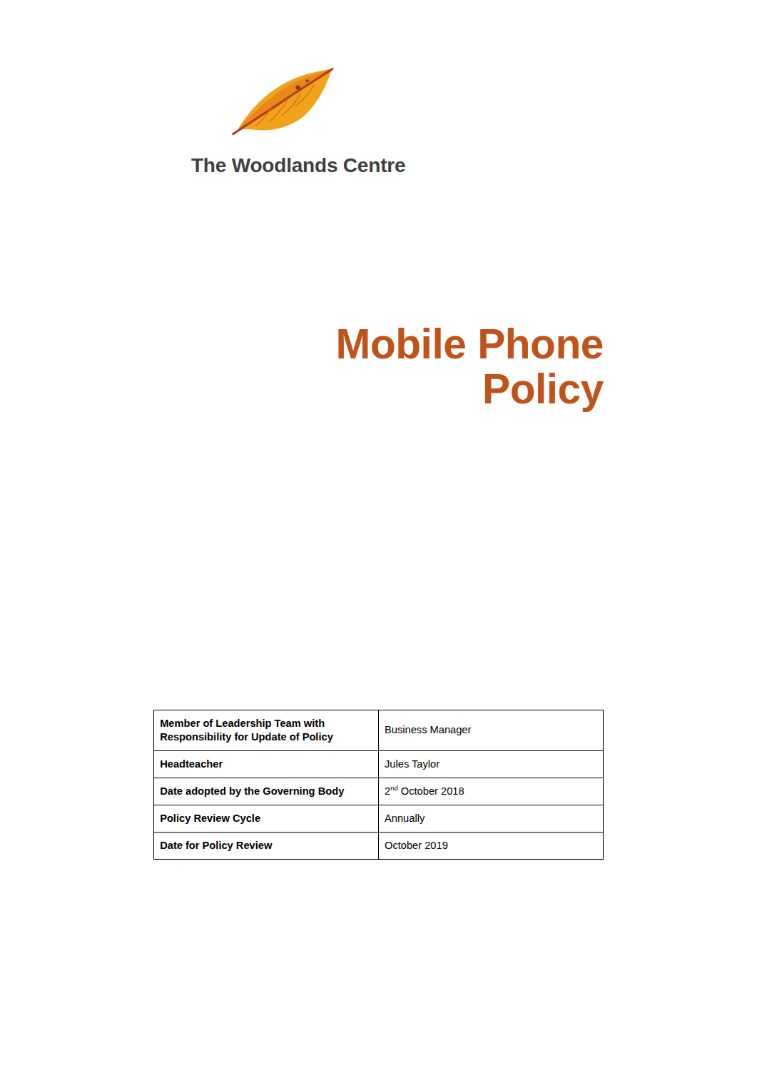The Woodlands Centre
Mobile Phone
Policy
| Member of Leadership Team with Responsibility for Update of Policy | Business Manager |
| Headteacher | Jules Taylor |
| Date adopted by the Governing Body | 2 nd October 2018 |
| Policy Review Cycle | Annually |
| Date for Policy Review | October 2019 |